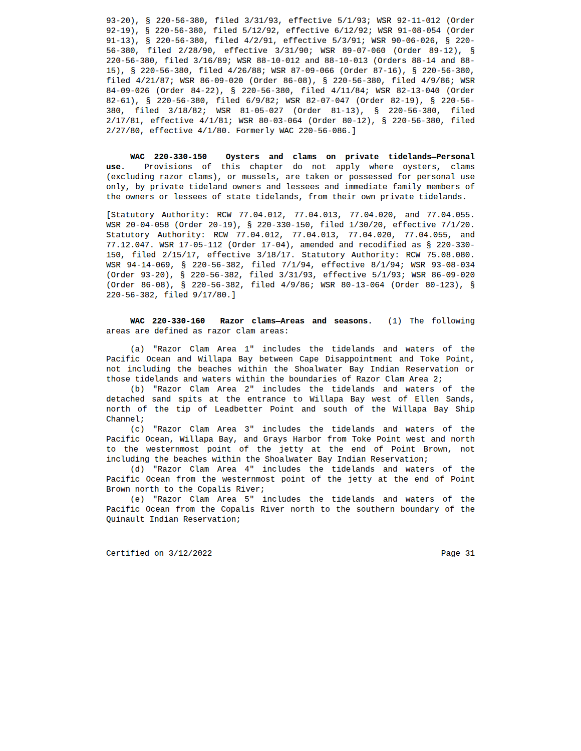93-20), § 220-56-380, filed 3/31/93, effective 5/1/93; WSR 92-11-012 (Order 92-19), § 220-56-380, filed 5/12/92, effective 6/12/92; WSR 91-08-054 (Order 91-13), § 220-56-380, filed 4/2/91, effective 5/3/91; WSR 90-06-026, § 220-56-380, filed 2/28/90, effective 3/31/90; WSR 89-07-060 (Order 89-12), § 220-56-380, filed 3/16/89; WSR 88-10-012 and 88-10-013 (Orders 88-14 and 88-15), § 220-56-380, filed 4/26/88; WSR 87-09-066 (Order 87-16), § 220-56-380, filed 4/21/87; WSR 86-09-020 (Order 86-08), § 220-56-380, filed 4/9/86; WSR 84-09-026 (Order 84-22), § 220-56-380, filed 4/11/84; WSR 82-13-040 (Order 82-61), § 220-56-380, filed 6/9/82; WSR 82-07-047 (Order 82-19), § 220-56-380, filed 3/18/82; WSR 81-05-027 (Order 81-13), § 220-56-380, filed 2/17/81, effective 4/1/81; WSR 80-03-064 (Order 80-12), § 220-56-380, filed 2/27/80, effective 4/1/80. Formerly WAC 220-56-086.]
WAC 220-330-150 Oysters and clams on private tidelands—Personal use. Provisions of this chapter do not apply where oysters, clams (excluding razor clams), or mussels, are taken or possessed for personal use only, by private tideland owners and lessees and immediate family members of the owners or lessees of state tidelands, from their own private tidelands.
[Statutory Authority: RCW 77.04.012, 77.04.013, 77.04.020, and 77.04.055. WSR 20-04-058 (Order 20-19), § 220-330-150, filed 1/30/20, effective 7/1/20. Statutory Authority: RCW 77.04.012, 77.04.013, 77.04.020, 77.04.055, and 77.12.047. WSR 17-05-112 (Order 17-04), amended and recodified as § 220-330-150, filed 2/15/17, effective 3/18/17. Statutory Authority: RCW 75.08.080. WSR 94-14-069, § 220-56-382, filed 7/1/94, effective 8/1/94; WSR 93-08-034 (Order 93-20), § 220-56-382, filed 3/31/93, effective 5/1/93; WSR 86-09-020 (Order 86-08), § 220-56-382, filed 4/9/86; WSR 80-13-064 (Order 80-123), § 220-56-382, filed 9/17/80.]
WAC 220-330-160 Razor clams—Areas and seasons. (1) The following areas are defined as razor clam areas:
(a) "Razor Clam Area 1" includes the tidelands and waters of the Pacific Ocean and Willapa Bay between Cape Disappointment and Toke Point, not including the beaches within the Shoalwater Bay Indian Reservation or those tidelands and waters within the boundaries of Razor Clam Area 2;
(b) "Razor Clam Area 2" includes the tidelands and waters of the detached sand spits at the entrance to Willapa Bay west of Ellen Sands, north of the tip of Leadbetter Point and south of the Willapa Bay Ship Channel;
(c) "Razor Clam Area 3" includes the tidelands and waters of the Pacific Ocean, Willapa Bay, and Grays Harbor from Toke Point west and north to the westernmost point of the jetty at the end of Point Brown, not including the beaches within the Shoalwater Bay Indian Reservation;
(d) "Razor Clam Area 4" includes the tidelands and waters of the Pacific Ocean from the westernmost point of the jetty at the end of Point Brown north to the Copalis River;
(e) "Razor Clam Area 5" includes the tidelands and waters of the Pacific Ocean from the Copalis River north to the southern boundary of the Quinault Indian Reservation;
Certified on 3/12/2022 Page 31